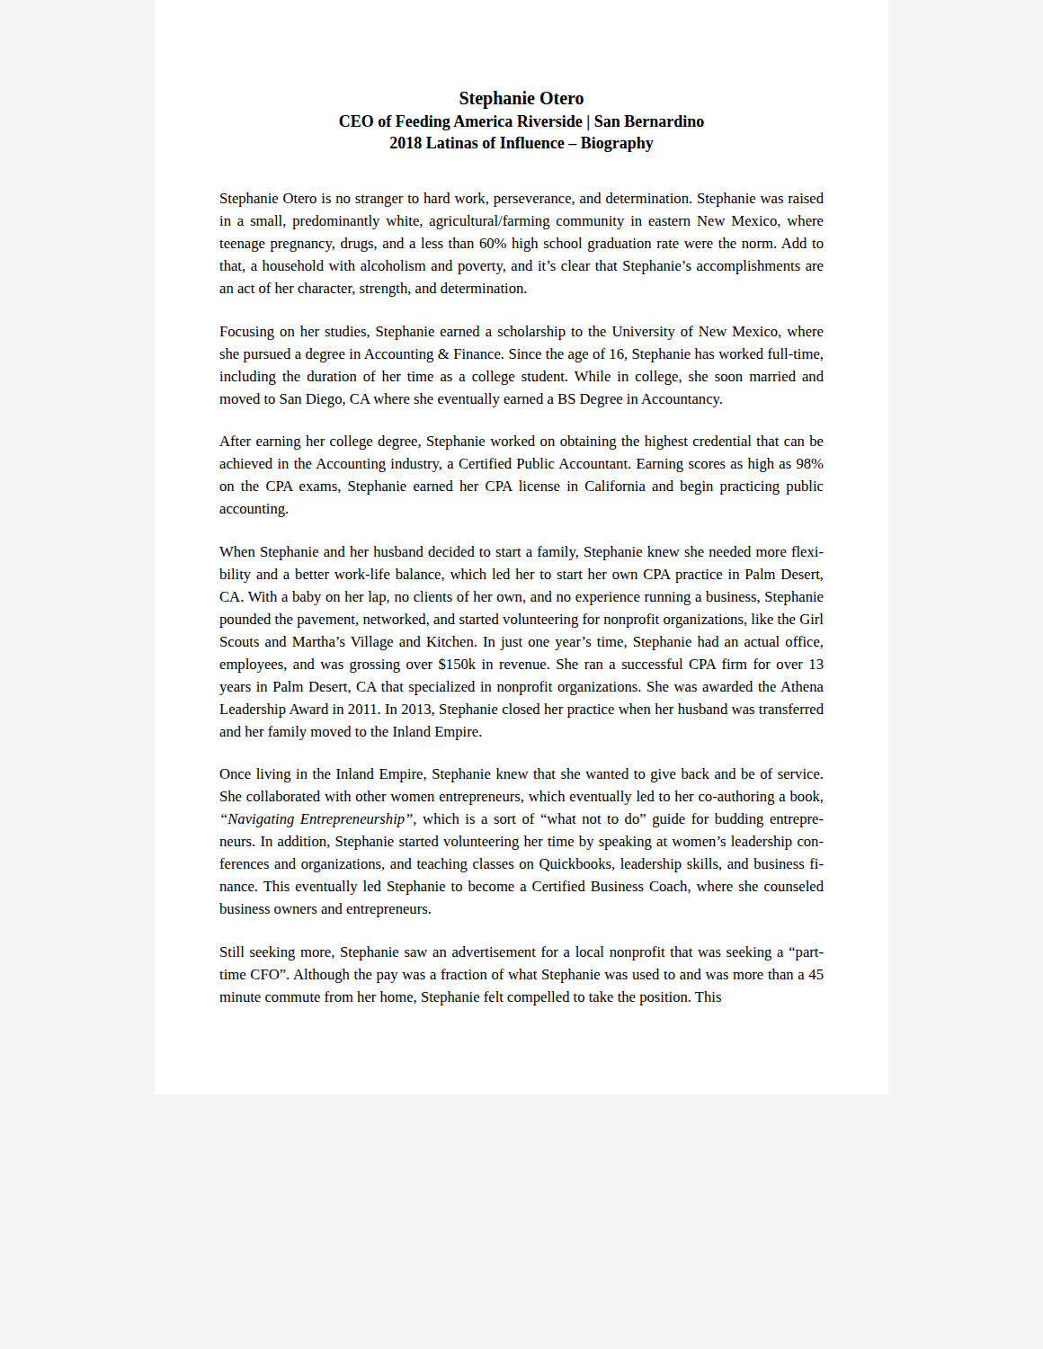Stephanie Otero
CEO of Feeding America Riverside | San Bernardino
2018 Latinas of Influence – Biography
Stephanie Otero is no stranger to hard work, perseverance, and determination. Stephanie was raised in a small, predominantly white, agricultural/farming community in eastern New Mexico, where teenage pregnancy, drugs, and a less than 60% high school graduation rate were the norm. Add to that, a household with alcoholism and poverty, and it’s clear that Stephanie’s accomplishments are an act of her character, strength, and determination.
Focusing on her studies, Stephanie earned a scholarship to the University of New Mexico, where she pursued a degree in Accounting & Finance. Since the age of 16, Stephanie has worked full-time, including the duration of her time as a college student. While in college, she soon married and moved to San Diego, CA where she eventually earned a BS Degree in Accountancy.
After earning her college degree, Stephanie worked on obtaining the highest credential that can be achieved in the Accounting industry, a Certified Public Accountant. Earning scores as high as 98% on the CPA exams, Stephanie earned her CPA license in California and begin practicing public accounting.
When Stephanie and her husband decided to start a family, Stephanie knew she needed more flexibility and a better work-life balance, which led her to start her own CPA practice in Palm Desert, CA. With a baby on her lap, no clients of her own, and no experience running a business, Stephanie pounded the pavement, networked, and started volunteering for nonprofit organizations, like the Girl Scouts and Martha’s Village and Kitchen. In just one year’s time, Stephanie had an actual office, employees, and was grossing over $150k in revenue. She ran a successful CPA firm for over 13 years in Palm Desert, CA that specialized in nonprofit organizations. She was awarded the Athena Leadership Award in 2011. In 2013, Stephanie closed her practice when her husband was transferred and her family moved to the Inland Empire.
Once living in the Inland Empire, Stephanie knew that she wanted to give back and be of service. She collaborated with other women entrepreneurs, which eventually led to her co-authoring a book, “Navigating Entrepreneurship”, which is a sort of “what not to do” guide for budding entrepreneurs. In addition, Stephanie started volunteering her time by speaking at women’s leadership conferences and organizations, and teaching classes on Quickbooks, leadership skills, and business finance. This eventually led Stephanie to become a Certified Business Coach, where she counseled business owners and entrepreneurs.
Still seeking more, Stephanie saw an advertisement for a local nonprofit that was seeking a “part-time CFO”. Although the pay was a fraction of what Stephanie was used to and was more than a 45 minute commute from her home, Stephanie felt compelled to take the position. This